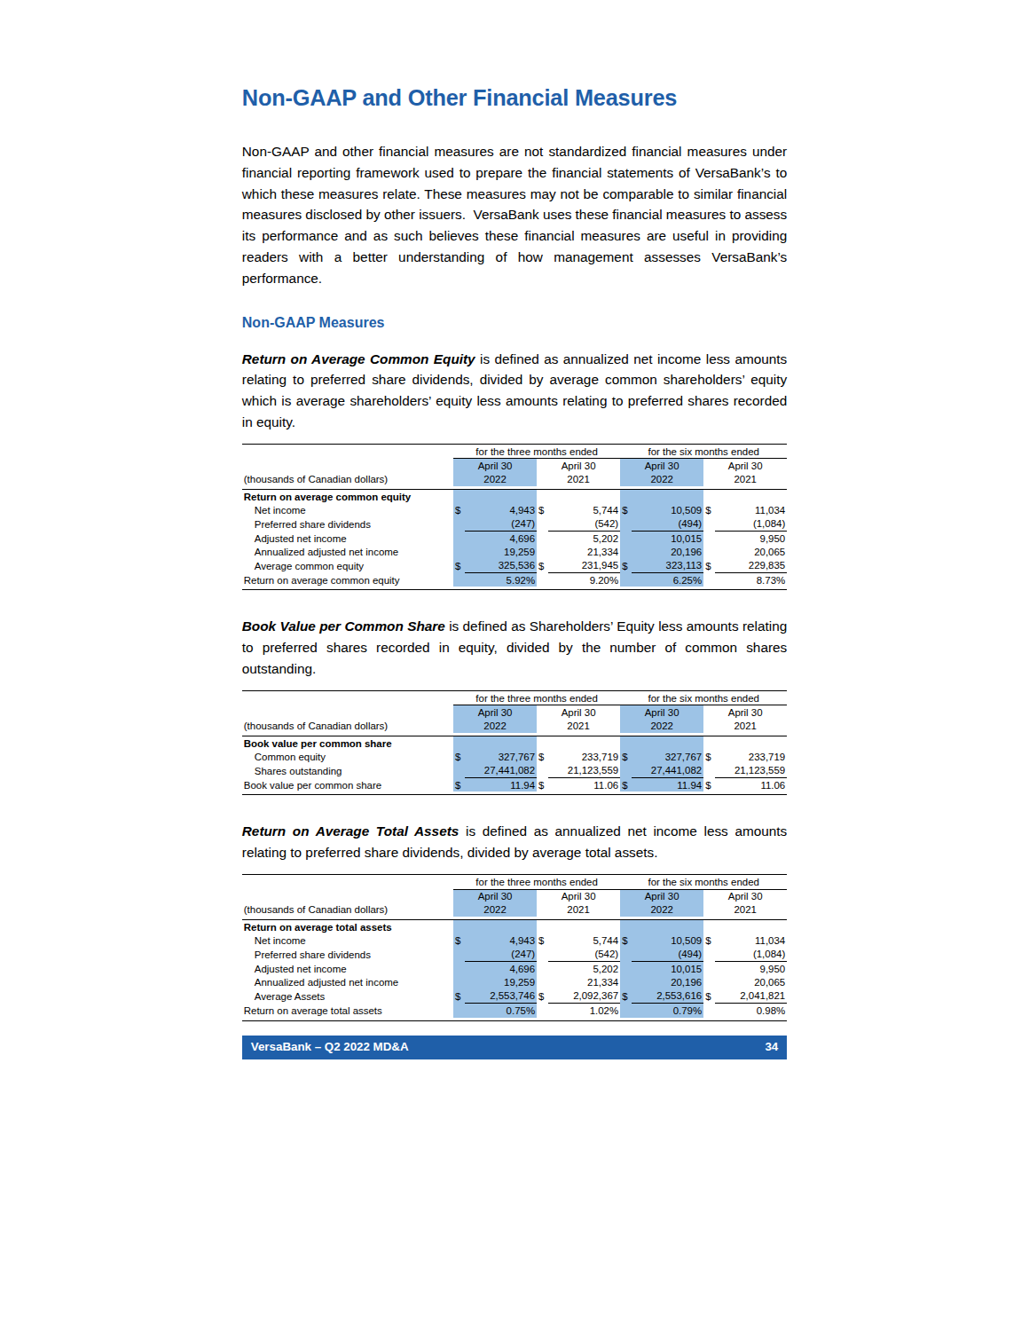Non-GAAP and Other Financial Measures
Non-GAAP and other financial measures are not standardized financial measures under financial reporting framework used to prepare the financial statements of VersaBank’s to which these measures relate. These measures may not be comparable to similar financial measures disclosed by other issuers. VersaBank uses these financial measures to assess its performance and as such believes these financial measures are useful in providing readers with a better understanding of how management assesses VersaBank’s performance.
Non-GAAP Measures
Return on Average Common Equity is defined as annualized net income less amounts relating to preferred share dividends, divided by average common shareholders’ equity which is average shareholders’ equity less amounts relating to preferred shares recorded in equity.
| | for the three months ended | for the six months ended |
| | April 30 | April 30 | April 30 | April 30 |
| (thousands of Canadian dollars) | 2022 | 2021 | 2022 | 2021 |
| Return on average common equity | | | | |
| Net income | $ | 4,943 | $ | 5,744 | $ | 10,509 | $ | 11,034 |
| Preferred share dividends | | (247) | | (542) | | (494) | | (1,084) |
| Adjusted net income | | 4,696 | | 5,202 | | 10,015 | | 9,950 |
| Annualized adjusted net income | | 19,259 | | 21,334 | | 20,196 | | 20,065 |
| Average common equity | $ | 325,536 | $ | 231,945 | $ | 323,113 | $ | 229,835 |
| Return on average common equity | | 5.92% | | 9.20% | | 6.25% | | 8.73% |
Book Value per Common Share is defined as Shareholders’ Equity less amounts relating to preferred shares recorded in equity, divided by the number of common shares outstanding.
| | for the three months ended | for the six months ended |
| | April 30 | April 30 | April 30 | April 30 |
| (thousands of Canadian dollars) | 2022 | 2021 | 2022 | 2021 |
| Book value per common share | | | | |
| Common equity | $ | 327,767 | $ | 233,719 | $ | 327,767 | $ | 233,719 |
| Shares outstanding | | 27,441,082 | | 21,123,559 | | 27,441,082 | | 21,123,559 |
| Book value per common share | $ | 11.94 | $ | 11.06 | $ | 11.94 | $ | 11.06 |
Return on Average Total Assets is defined as annualized net income less amounts relating to preferred share dividends, divided by average total assets.
| | for the three months ended | for the six months ended |
| | April 30 | April 30 | April 30 | April 30 |
| (thousands of Canadian dollars) | 2022 | 2021 | 2022 | 2021 |
| Return on average total assets | | | | |
| Net income | $ | 4,943 | $ | 5,744 | $ | 10,509 | $ | 11,034 |
| Preferred share dividends | | (247) | | (542) | | (494) | | (1,084) |
| Adjusted net income | | 4,696 | | 5,202 | | 10,015 | | 9,950 |
| Annualized adjusted net income | | 19,259 | | 21,334 | | 20,196 | | 20,065 |
| Average Assets | $ | 2,553,746 | $ | 2,092,367 | $ | 2,553,616 | $ | 2,041,821 |
| Return on average total assets | | 0.75% | | 1.02% | | 0.79% | | 0.98% |
VersaBank – Q2 2022 MD&A 34